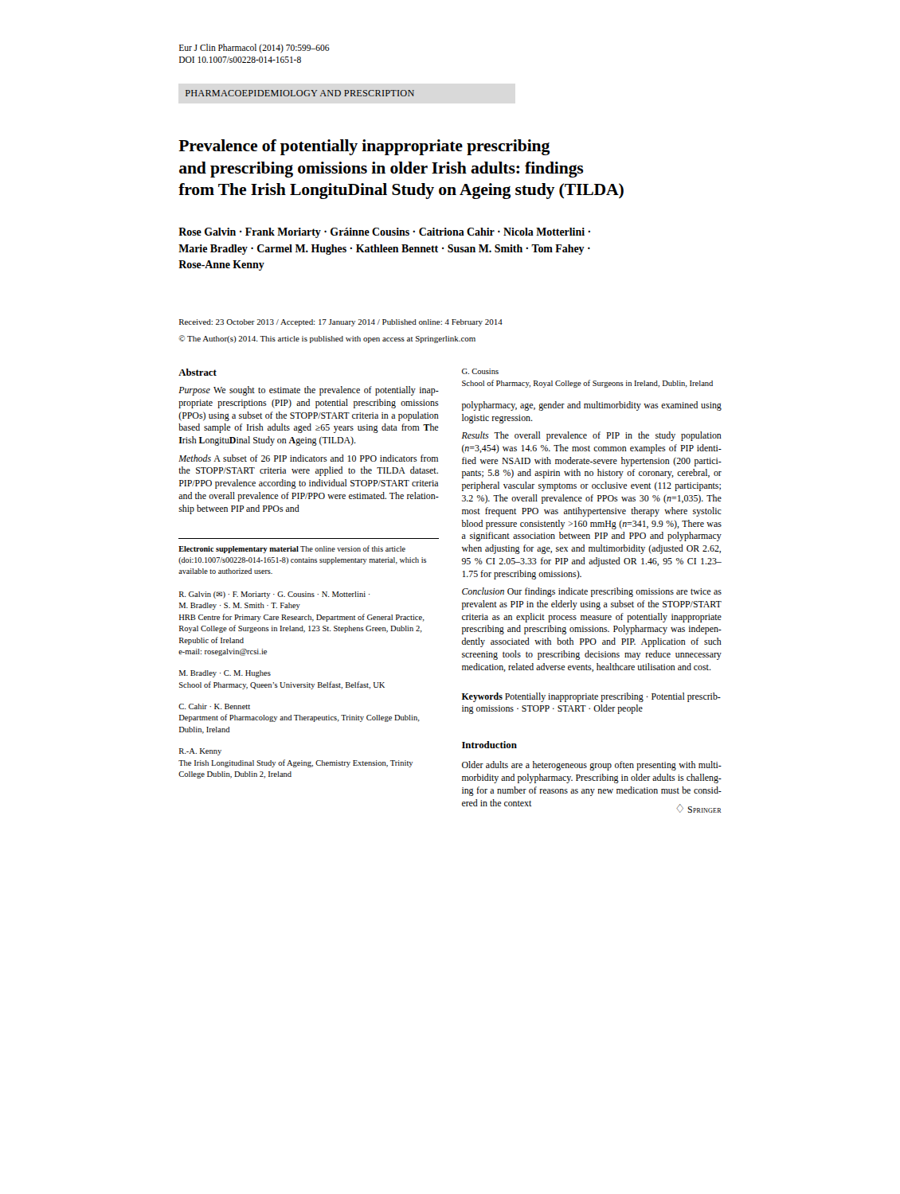Eur J Clin Pharmacol (2014) 70:599–606
DOI 10.1007/s00228-014-1651-8
PHARMACOEPIDEMIOLOGY AND PRESCRIPTION
Prevalence of potentially inappropriate prescribing
and prescribing omissions in older Irish adults: findings
from The Irish LongituDinal Study on Ageing study (TILDA)
Rose Galvin · Frank Moriarty · Gráinne Cousins · Caitriona Cahir · Nicola Motterlini ·
Marie Bradley · Carmel M. Hughes · Kathleen Bennett · Susan M. Smith · Tom Fahey ·
Rose-Anne Kenny
Received: 23 October 2013 / Accepted: 17 January 2014 / Published online: 4 February 2014
© The Author(s) 2014. This article is published with open access at Springerlink.com
Abstract
Purpose We sought to estimate the prevalence of potentially inappropriate prescriptions (PIP) and potential prescribing omissions (PPOs) using a subset of the STOPP/START criteria in a population based sample of Irish adults aged ≥65 years using data from The Irish LongituDinal Study on Ageing (TILDA).
Methods A subset of 26 PIP indicators and 10 PPO indicators from the STOPP/START criteria were applied to the TILDA dataset. PIP/PPO prevalence according to individual STOPP/START criteria and the overall prevalence of PIP/PPO were estimated. The relationship between PIP and PPOs and
Electronic supplementary material The online version of this article (doi:10.1007/s00228-014-1651-8) contains supplementary material, which is available to authorized users.
R. Galvin (✉) · F. Moriarty · G. Cousins · N. Motterlini ·
M. Bradley · S. M. Smith · T. Fahey
HRB Centre for Primary Care Research, Department of General Practice, Royal College of Surgeons in Ireland, 123 St. Stephens Green, Dublin 2, Republic of Ireland
e-mail: rosegalvin@rcsi.ie
M. Bradley · C. M. Hughes
School of Pharmacy, Queen’s University Belfast, Belfast, UK
C. Cahir · K. Bennett
Department of Pharmacology and Therapeutics, Trinity College Dublin, Dublin, Ireland
R.-A. Kenny
The Irish Longitudinal Study of Ageing, Chemistry Extension, Trinity College Dublin, Dublin 2, Ireland
G. Cousins
School of Pharmacy, Royal College of Surgeons in Ireland, Dublin, Ireland
polypharmacy, age, gender and multimorbidity was examined using logistic regression.
Results The overall prevalence of PIP in the study population (n=3,454) was 14.6 %. The most common examples of PIP identified were NSAID with moderate-severe hypertension (200 participants; 5.8 %) and aspirin with no history of coronary, cerebral, or peripheral vascular symptoms or occlusive event (112 participants; 3.2 %). The overall prevalence of PPOs was 30 % (n=1,035). The most frequent PPO was antihypertensive therapy where systolic blood pressure consistently >160 mmHg (n=341, 9.9 %), There was a significant association between PIP and PPO and polypharmacy when adjusting for age, sex and multimorbidity (adjusted OR 2.62, 95 % CI 2.05–3.33 for PIP and adjusted OR 1.46, 95 % CI 1.23–1.75 for prescribing omissions).
Conclusion Our findings indicate prescribing omissions are twice as prevalent as PIP in the elderly using a subset of the STOPP/START criteria as an explicit process measure of potentially inappropriate prescribing and prescribing omissions. Polypharmacy was independently associated with both PPO and PIP. Application of such screening tools to prescribing decisions may reduce unnecessary medication, related adverse events, healthcare utilisation and cost.
Keywords Potentially inappropriate prescribing · Potential prescribing omissions · STOPP · START · Older people
Introduction
Older adults are a heterogeneous group often presenting with multimorbidity and polypharmacy. Prescribing in older adults is challenging for a number of reasons as any new medication must be considered in the context
♢Springer